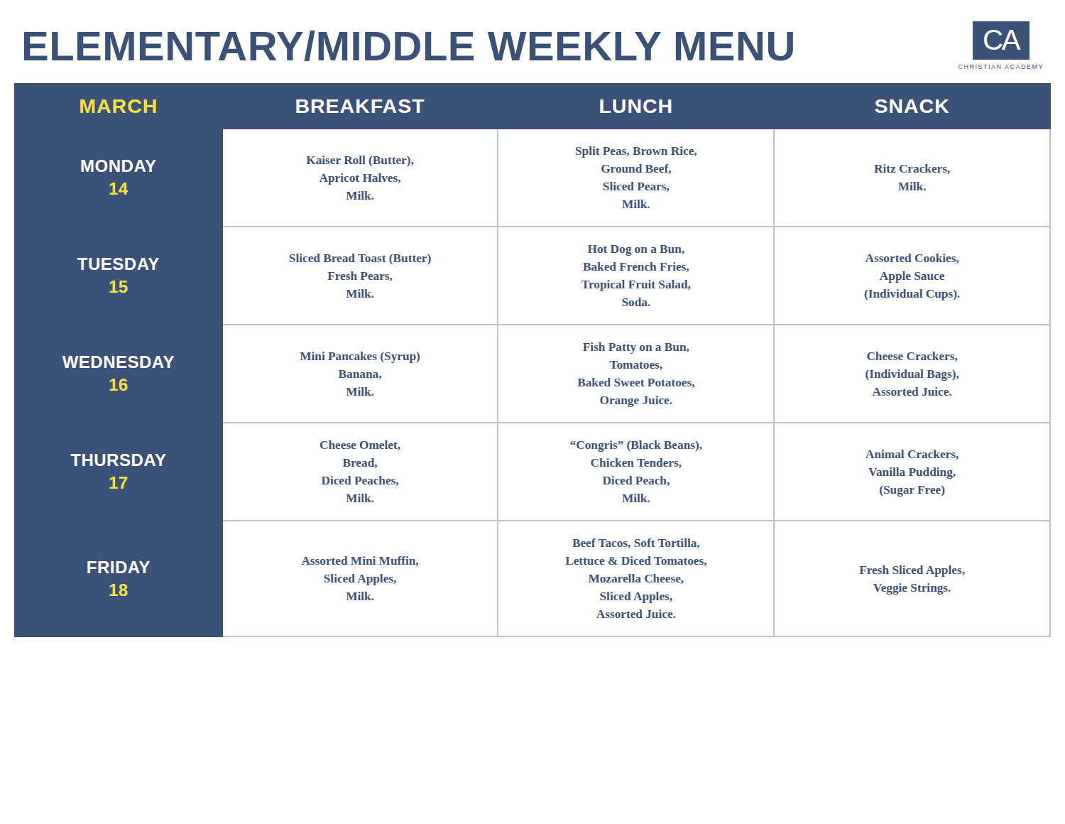Elementary/Middle Weekly Menu
CA Christian Academy
| March | Breakfast | Lunch | Snack |
| --- | --- | --- | --- |
| Monday 14 | Kaiser Roll (Butter), Apricot Halves, Milk. | Split Peas, Brown Rice, Ground Beef, Sliced Pears, Milk. | Ritz Crackers, Milk. |
| Tuesday 15 | Sliced Bread Toast (Butter) Fresh Pears, Milk. | Hot Dog on a Bun, Baked French Fries, Tropical Fruit Salad, Soda. | Assorted Cookies, Apple Sauce (Individual Cups). |
| Wednesday 16 | Mini Pancakes (Syrup) Banana, Milk. | Fish Patty on a Bun, Tomatoes, Baked Sweet Potatoes, Orange Juice. | Cheese Crackers, (Individual Bags), Assorted Juice. |
| Thursday 17 | Cheese Omelet, Bread, Diced Peaches, Milk. | “Congris” (Black Beans), Chicken Tenders, Diced Peach, Milk. | Animal Crackers, Vanilla Pudding, (Sugar Free) |
| Friday 18 | Assorted Mini Muffin, Sliced Apples, Milk. | Beef Tacos, Soft Tortilla, Lettuce & Diced Tomatoes, Mozarella Cheese, Sliced Apples, Assorted Juice. | Fresh Sliced Apples, Veggie Strings. |